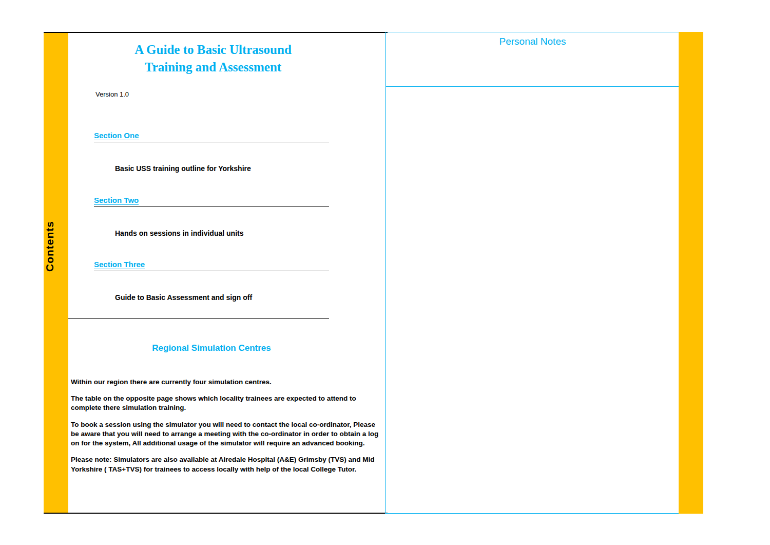Contents
A Guide to Basic Ultrasound
Training and Assessment
Version 1.0
Section One
Basic USS training outline for Yorkshire
Section Two
Hands on sessions in individual units
Section Three
Guide to Basic Assessment and sign off
Regional Simulation Centres
Within our region there are currently four simulation centres.
The table on the opposite page shows which locality trainees are expected to attend to complete there simulation training.
To book a session using the simulator you will need to contact the local co-ordinator, Please be aware that you will need to arrange a meeting with the co-ordinator in order to obtain a log on for the system, All additional usage of the simulator will require an advanced booking.
Please note: Simulators are also available at Airedale Hospital (A&E) Grimsby (TVS) and Mid Yorkshire ( TAS+TVS) for trainees to access locally with help of the local College Tutor.
Personal Notes